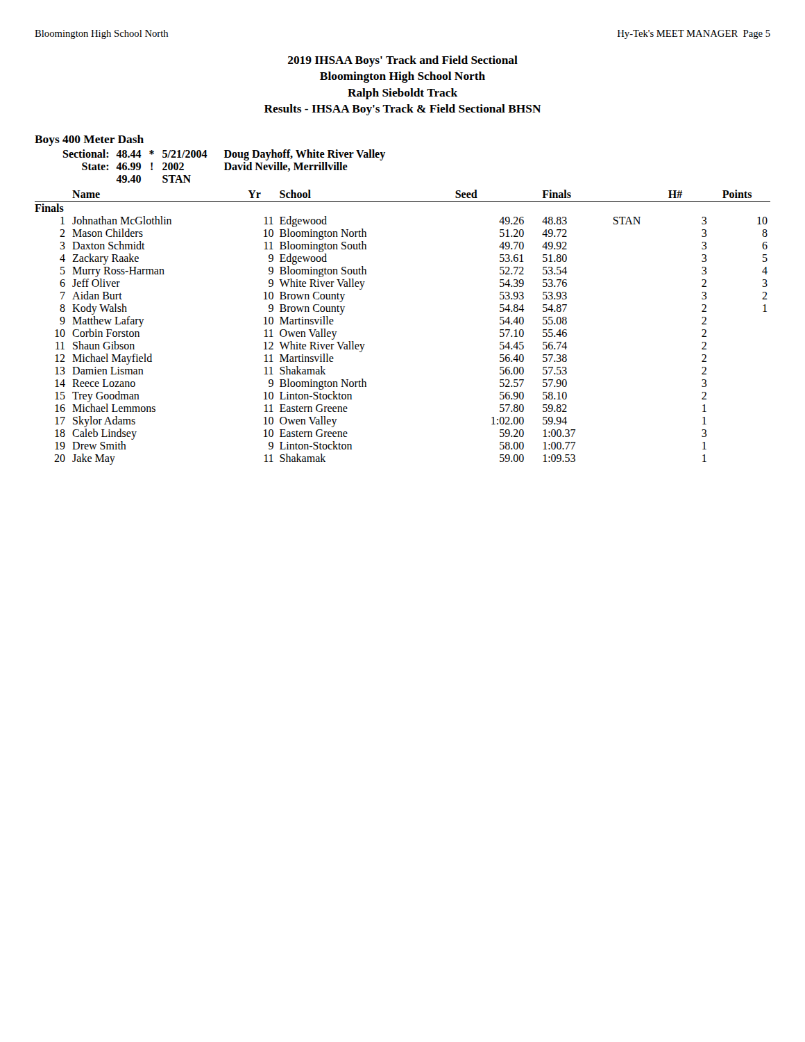Bloomington High School North
Hy-Tek's MEET MANAGER Page 5
2019 IHSAA Boys' Track and Field Sectional
Bloomington High School North
Ralph Sieboldt Track
Results - IHSAA Boy's Track & Field Sectional BHSN
Boys 400 Meter Dash
| Sectional: | 48.44 | * | 5/21/2004 | Doug Dayhoff, White River Valley |
| State: | 46.99 | ! | 2002 | David Neville, Merrillville |
| | 49.40 | | STAN | |
| | Name | Yr | School | Seed | Finals | | H# | Points |
| --- | --- | --- | --- | --- | --- | --- | --- | --- |
| Finals |
| 1 | Johnathan McGlothlin | 11 | Edgewood | 49.26 | 48.83 | STAN | 3 | 10 |
| 2 | Mason Childers | 10 | Bloomington North | 51.20 | 49.72 | | 3 | 8 |
| 3 | Daxton Schmidt | 11 | Bloomington South | 49.70 | 49.92 | | 3 | 6 |
| 4 | Zackary Raake | 9 | Edgewood | 53.61 | 51.80 | | 3 | 5 |
| 5 | Murry Ross-Harman | 9 | Bloomington South | 52.72 | 53.54 | | 3 | 4 |
| 6 | Jeff Oliver | 9 | White River Valley | 54.39 | 53.76 | | 2 | 3 |
| 7 | Aidan Burt | 10 | Brown County | 53.93 | 53.93 | | 3 | 2 |
| 8 | Kody Walsh | 9 | Brown County | 54.84 | 54.87 | | 2 | 1 |
| 9 | Matthew Lafary | 10 | Martinsville | 54.40 | 55.08 | | 2 | |
| 10 | Corbin Forston | 11 | Owen Valley | 57.10 | 55.46 | | 2 | |
| 11 | Shaun Gibson | 12 | White River Valley | 54.45 | 56.74 | | 2 | |
| 12 | Michael Mayfield | 11 | Martinsville | 56.40 | 57.38 | | 2 | |
| 13 | Damien Lisman | 11 | Shakamak | 56.00 | 57.53 | | 2 | |
| 14 | Reece Lozano | 9 | Bloomington North | 52.57 | 57.90 | | 3 | |
| 15 | Trey Goodman | 10 | Linton-Stockton | 56.90 | 58.10 | | 2 | |
| 16 | Michael Lemmons | 11 | Eastern Greene | 57.80 | 59.82 | | 1 | |
| 17 | Skylor Adams | 10 | Owen Valley | 1:02.00 | 59.94 | | 1 | |
| 18 | Caleb Lindsey | 10 | Eastern Greene | 59.20 | 1:00.37 | | 3 | |
| 19 | Drew Smith | 9 | Linton-Stockton | 58.00 | 1:00.77 | | 1 | |
| 20 | Jake May | 11 | Shakamak | 59.00 | 1:09.53 | | 1 | |